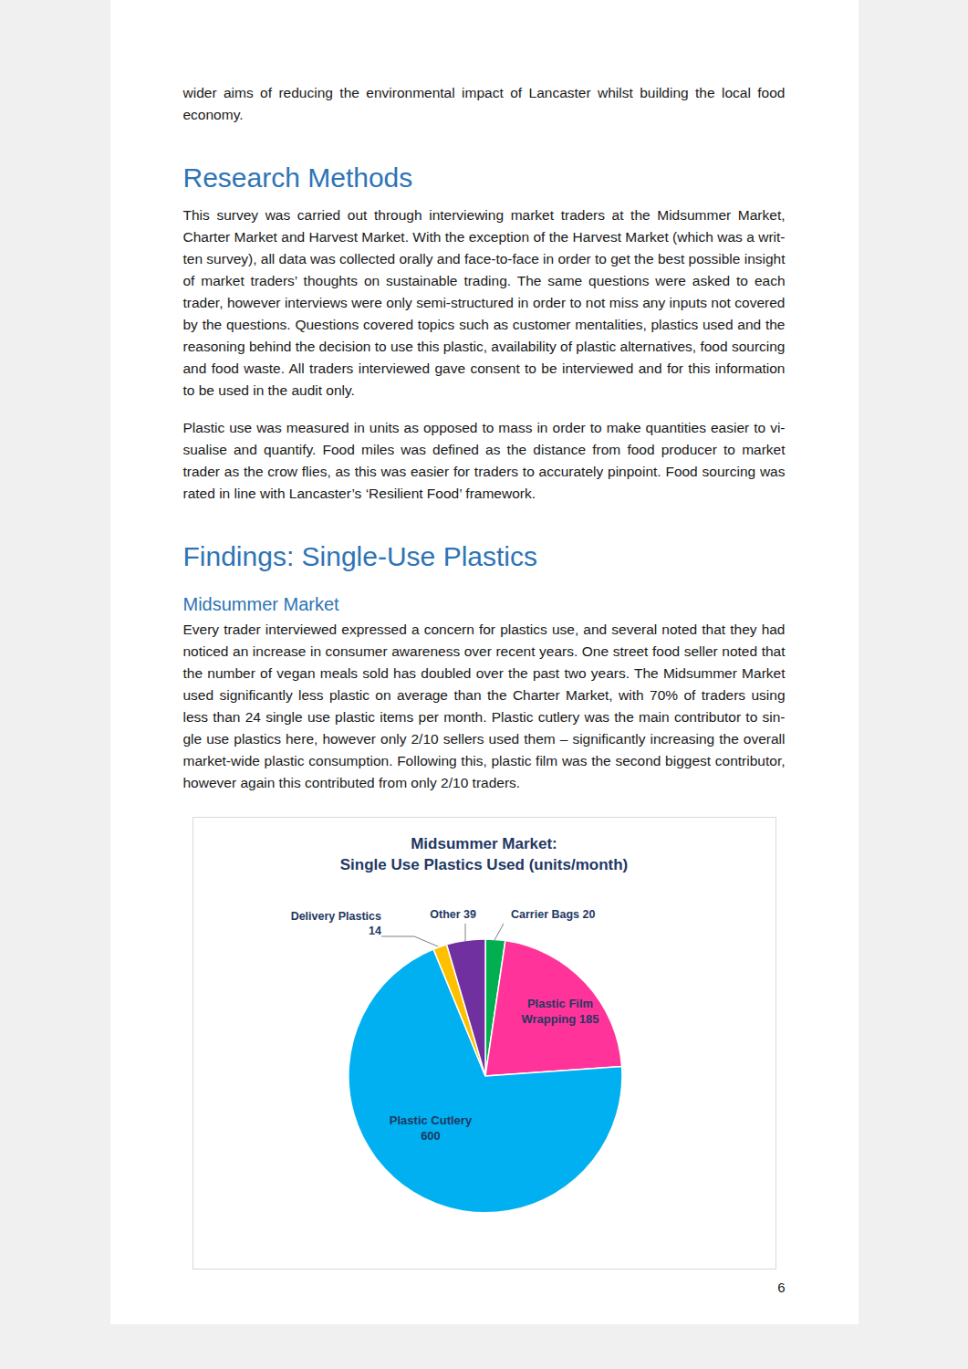wider aims of reducing the environmental impact of Lancaster whilst building the local food economy.
Research Methods
This survey was carried out through interviewing market traders at the Midsummer Market, Charter Market and Harvest Market. With the exception of the Harvest Market (which was a written survey), all data was collected orally and face-to-face in order to get the best possible insight of market traders’ thoughts on sustainable trading. The same questions were asked to each trader, however interviews were only semi-structured in order to not miss any inputs not covered by the questions. Questions covered topics such as customer mentalities, plastics used and the reasoning behind the decision to use this plastic, availability of plastic alternatives, food sourcing and food waste. All traders interviewed gave consent to be interviewed and for this information to be used in the audit only.
Plastic use was measured in units as opposed to mass in order to make quantities easier to visualise and quantify. Food miles was defined as the distance from food producer to market trader as the crow flies, as this was easier for traders to accurately pinpoint. Food sourcing was rated in line with Lancaster’s ‘Resilient Food’ framework.
Findings: Single-Use Plastics
Midsummer Market
Every trader interviewed expressed a concern for plastics use, and several noted that they had noticed an increase in consumer awareness over recent years. One street food seller noted that the number of vegan meals sold has doubled over the past two years. The Midsummer Market used significantly less plastic on average than the Charter Market, with 70% of traders using less than 24 single use plastic items per month. Plastic cutlery was the main contributor to single use plastics here, however only 2/10 sellers used them – significantly increasing the overall market-wide plastic consumption. Following this, plastic film was the second biggest contributor, however again this contributed from only 2/10 traders.
Midsummer Market:
Single Use Plastics Used (units/month)
Delivery Plastics 14 Other 39 Carrier Bags 20 Plastic Film Wrapping 185 Plastic Cutlery 600
6